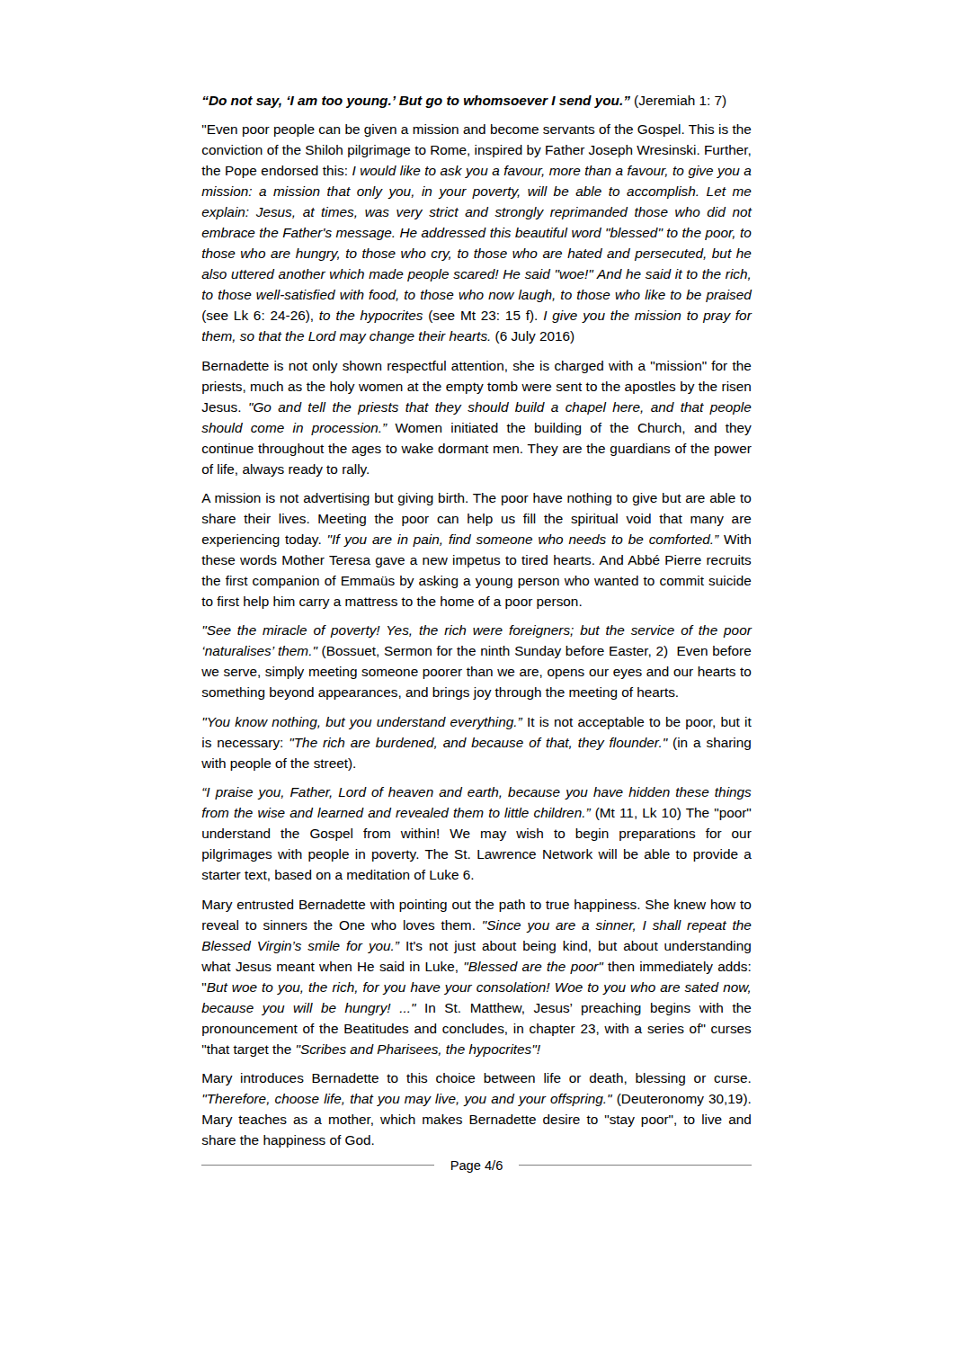“Do not say, ‘I am too young.’ But go to whomsoever I send you.” (Jeremiah 1: 7)
"Even poor people can be given a mission and become servants of the Gospel. This is the conviction of the Shiloh pilgrimage to Rome, inspired by Father Joseph Wresinski. Further, the Pope endorsed this: I would like to ask you a favour, more than a favour, to give you a mission: a mission that only you, in your poverty, will be able to accomplish. Let me explain: Jesus, at times, was very strict and strongly reprimanded those who did not embrace the Father's message. He addressed this beautiful word "blessed" to the poor, to those who are hungry, to those who cry, to those who are hated and persecuted, but he also uttered another which made people scared! He said "woe!" And he said it to the rich, to those well-satisfied with food, to those who now laugh, to those who like to be praised (see Lk 6: 24-26), to the hypocrites (see Mt 23: 15 f). I give you the mission to pray for them, so that the Lord may change their hearts. (6 July 2016)
Bernadette is not only shown respectful attention, she is charged with a "mission" for the priests, much as the holy women at the empty tomb were sent to the apostles by the risen Jesus. "Go and tell the priests that they should build a chapel here, and that people should come in procession.” Women initiated the building of the Church, and they continue throughout the ages to wake dormant men. They are the guardians of the power of life, always ready to rally.
A mission is not advertising but giving birth. The poor have nothing to give but are able to share their lives. Meeting the poor can help us fill the spiritual void that many are experiencing today. "If you are in pain, find someone who needs to be comforted.” With these words Mother Teresa gave a new impetus to tired hearts. And Abbé Pierre recruits the first companion of Emmaüs by asking a young person who wanted to commit suicide to first help him carry a mattress to the home of a poor person.
"See the miracle of poverty! Yes, the rich were foreigners; but the service of the poor ‘naturalises’ them." (Bossuet, Sermon for the ninth Sunday before Easter, 2) Even before we serve, simply meeting someone poorer than we are, opens our eyes and our hearts to something beyond appearances, and brings joy through the meeting of hearts.
"You know nothing, but you understand everything.” It is not acceptable to be poor, but it is necessary: "The rich are burdened, and because of that, they flounder." (in a sharing with people of the street).
“I praise you, Father, Lord of heaven and earth, because you have hidden these things from the wise and learned and revealed them to little children.” (Mt 11, Lk 10) The "poor" understand the Gospel from within! We may wish to begin preparations for our pilgrimages with people in poverty. The St. Lawrence Network will be able to provide a starter text, based on a meditation of Luke 6.
Mary entrusted Bernadette with pointing out the path to true happiness. She knew how to reveal to sinners the One who loves them. "Since you are a sinner, I shall repeat the Blessed Virgin’s smile for you.” It's not just about being kind, but about understanding what Jesus meant when He said in Luke, "Blessed are the poor" then immediately adds: "But woe to you, the rich, for you have your consolation! Woe to you who are sated now, because you will be hungry! ..." In St. Matthew, Jesus’ preaching begins with the pronouncement of the Beatitudes and concludes, in chapter 23, with a series of" curses "that target the "Scribes and Pharisees, the hypocrites"!
Mary introduces Bernadette to this choice between life or death, blessing or curse. "Therefore, choose life, that you may live, you and your offspring." (Deuteronomy 30,19). Mary teaches as a mother, which makes Bernadette desire to "stay poor", to live and share the happiness of God.
Page 4/6